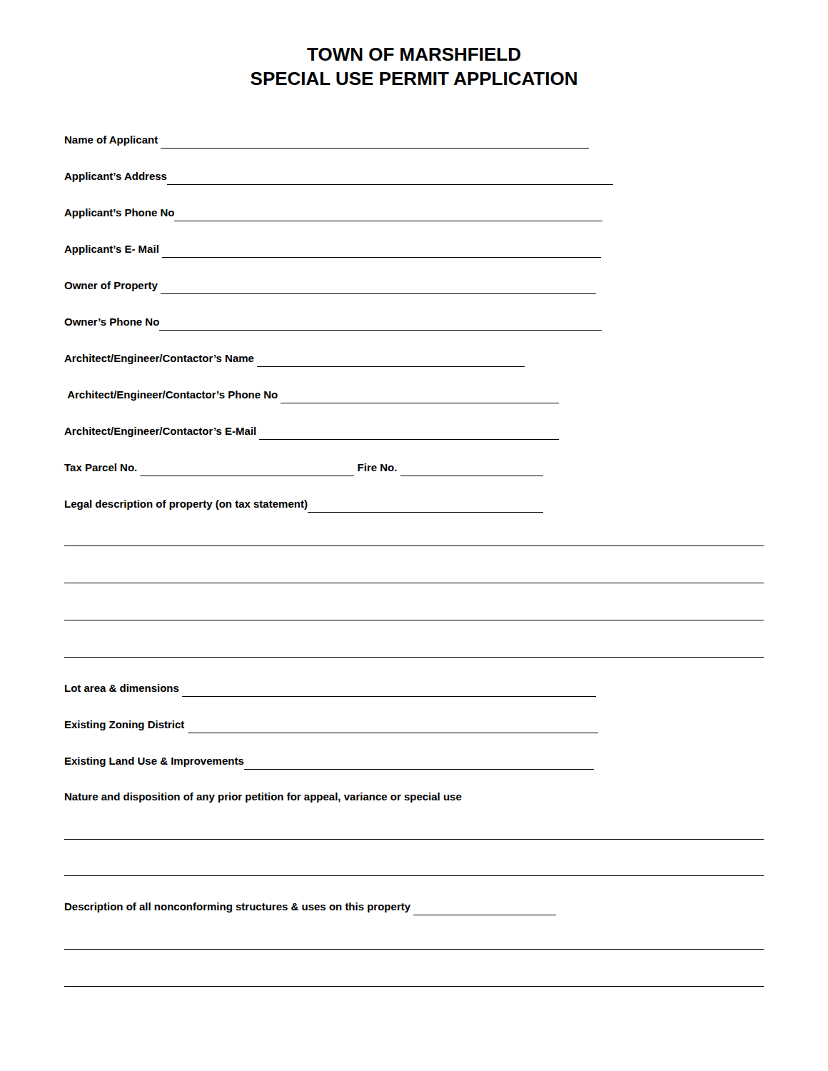TOWN OF MARSHFIELD
SPECIAL USE PERMIT APPLICATION
Name of Applicant
Applicant’s Address
Applicant’s Phone No
Applicant’s E- Mail
Owner of Property
Owner’s Phone No
Architect/Engineer/Contactor’s Name
Architect/Engineer/Contactor’s Phone No
Architect/Engineer/Contactor’s E-Mail
Tax Parcel No. Fire No.
Legal description of property (on tax statement)
Lot area & dimensions
Existing Zoning District
Existing Land Use & Improvements
Nature and disposition of any prior petition for appeal, variance or special use
Description of all nonconforming structures & uses on this property